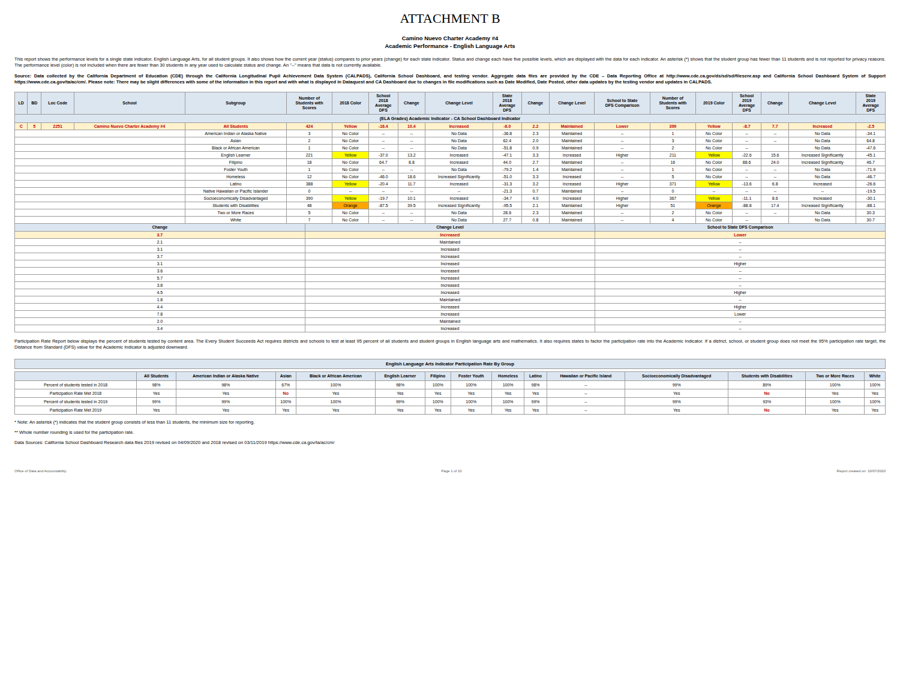ATTACHMENT B
Camino Nuevo Charter Academy #4
Academic Performance - English Language Arts
This report shows the performance levels for a single state indicator, English Language Arts, for all student groups. It also shows how the current year (status) compares to prior years (change) for each state indicator. Status and change each have five possible levels, which are displayed with the data for each indicator. An asterisk (*) shows that the student group has fewer than 11 students and is not reported for privacy reasons. The performance level (color) is not included when there are fewer than 30 students in any year used to calculate status and change. An "--" means that data is not currently available.
Source: Data collected by the California Department of Education (CDE) through the California Longitudinal Pupil Achievement Data System (CALPADS), California School Dashboard, and testing vendor. Aggregate data files are provided by the CDE – Data Reporting Office at http://www.cde.ca.gov/ds/sd/sd/filesenr.asp and California School Dashboard System of Support https://www.cde.ca.gov/ta/ac/cm/. Please note: There may be slight differences with some of the information in this report and with what is displayed in Dataquest and CA Dashboard due to changes in file modifications such as Date Modified, Date Posted, other data updates by the testing vendor and updates in CALPADS.
| (ELA Grades) Academic Indicator - CA School Dashboard Indicator |
| LD | BD | Loc Code | School | Subgroup | Number of Students with Scores | 2018 Color | School 2018 Average DFS | Change | Change Level | State 2018 Average DFS | Change | Change Level | School to State DFS Comparison | Number of Students with Scores | 2019 Color | School 2019 Average DFS | Change | Change Level | State 2019 Average DFS |
| C | 5 | 2251 | Camino Nuevo Charter Academy #4 | All Students | 424 | Yellow | -16.4 | 10.4 | Increased | -6.0 | 2.2 | Maintained | Lower | 399 | Yellow | -8.7 | 7.7 | Increased | -2.5 |
| | American Indian or Alaska Native | 3 | No Color | -- | -- | No Data | -36.8 | 2.3 | Maintained | -- | 1 | No Color | -- | -- | No Data | -34.1 |
| | Asian | 2 | No Color | -- | -- | No Data | 62.4 | 2.0 | Maintained | -- | 3 | No Color | -- | -- | No Data | 64.8 |
| | Black or African American | 1 | No Color | -- | -- | No Data | -51.8 | 0.9 | Maintained | -- | 2 | No Color | -- | | No Data | -47.6 |
| | English Learner | 221 | Yellow | -37.0 | 13.2 | Increased | -47.1 | 3.3 | Increased | Higher | 211 | Yellow | -22.6 | 15.6 | Increased Significantly | -45.1 |
| | Filipino | 18 | No Color | 64.7 | 8.8 | Increased | 44.0 | 2.7 | Maintained | -- | 16 | No Color | 88.6 | 24.0 | Increased Significantly | 46.7 |
| | Foster Youth | 1 | No Color | -- | -- | No Data | -79.2 | 1.4 | Maintained | -- | 1 | No Color | -- | -- | No Data | -71.9 |
| | Homeless | 12 | No Color | -46.0 | 18.6 | Increased Significantly | -51.0 | 3.3 | Increased | -- | 5 | No Color | -- | -- | No Data | -46.7 |
| | Latino | 388 | Yellow | -20.4 | 11.7 | Increased | -31.3 | 3.2 | Increased | Higher | 371 | Yellow | -13.6 | 6.8 | Increased | -26.6 |
| | Native Hawaiian or Pacific Islander | 0 | -- | -- | -- | -- | -21.3 | 0.7 | Maintained | -- | 0 | -- | -- | -- | -- | -19.5 |
| | Socioeconomically Disadvantaged | 390 | Yellow | -19.7 | 10.1 | Increased | -34.7 | 4.0 | Increased | Higher | 367 | Yellow | -11.1 | 8.6 | Increased | -30.1 |
| | Students with Disabilities | 48 | Orange | -87.5 | 39.5 | Increased Significantly | -95.5 | 2.1 | Maintained | Higher | 51 | Orange | -88.8 | 17.4 | Increased Significantly | -88.1 |
| | Two or More Races | 5 | No Color | -- | -- | No Data | 28.6 | 2.3 | Maintained | -- | 2 | No Color | -- | -- | No Data | 30.3 |
| | White | 7 | No Color | -- | -- | No Data | 27.7 | 0.8 | Maintained | -- | 4 | No Color | -- | | No Data | 30.7 |
| Change | Change Level | School to State DFS Comparison |
| --- | --- | --- |
| 3.7 | Increased | Lower |
| 2.1 | Maintained | -- |
| 3.1 | Increased | -- |
| 3.7 | Increased | -- |
| 3.1 | Increased | Higher |
| 3.6 | Increased | -- |
| 5.7 | Increased | -- |
| 3.8 | Increased | -- |
| 4.5 | Increased | Higher |
| 1.8 | Maintained | -- |
| 4.4 | Increased | Higher |
| 7.8 | Increased | Lower |
| 2.0 | Maintained | -- |
| 3.4 | Increased | -- |
Participation Rate Report below displays the percent of students tested by content area. The Every Student Succeeds Act requires districts and schools to test at least 95 percent of all students and student groups in English language arts and mathematics. It also requires states to factor the participation rate into the Academic Indicator. If a district, school, or student group does not meet the 95% participation rate target, the Distance from Standard (DFS) value for the Academic Indicator is adjusted downward.
English Language Arts Indicator Participation Rate By Group
| | All Students | American Indian or Alaska Native | Asian | Black or African American | English Learner | Filipino | Foster Youth | Homeless | Latino | Hawaiian or Pacific Island | Socioeconomically Disadvantaged | Students with Disabilities | Two or More Races | White |
| --- | --- | --- | --- | --- | --- | --- | --- | --- | --- | --- | --- | --- | --- | --- |
| Percent of students tested in 2018 | 98% | 98% | 67% | 100% | 98% | 100% | 100% | 100% | 98% | -- | 99% | 89% | 100% | 100% |
| Participation Rate Met 2018 | Yes | Yes | No | Yes | Yes | Yes | Yes | Yes | Yes | -- | Yes | No | Yes | Yes |
| Percent of students tested in 2019 | 99% | 99% | 100% | 100% | 99% | 100% | 100% | 100% | 99% | -- | 99% | 93% | 100% | 100% |
| Participation Rate Met 2019 | Yes | Yes | Yes | Yes | Yes | Yes | Yes | Yes | Yes | -- | Yes | No | Yes | Yes |
* Note: An asterisk (*) indicates that the student group consists of less than 11 students, the minimum size for reporting.
** Whole number rounding is used for the participation rate.
Data Sources: California School Dashboard Research data files 2019 revised on 04/09/2020 and 2018 revised on 03/11/2019 https://www.cde.ca.gov/ta/ac/cm/
Office of Data and Accountability Page 1 of 10 Report created on: 10/07/2020